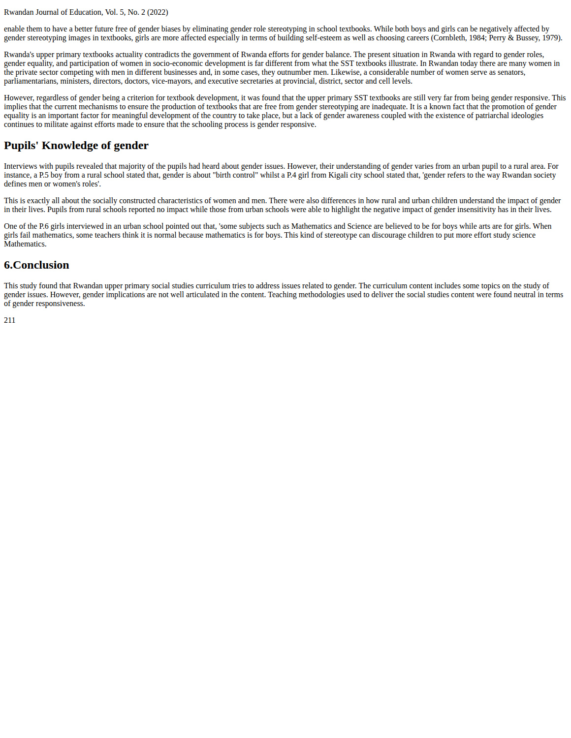Rwandan Journal of Education, Vol. 5, No. 2 (2022)
enable them to have a better future free of gender biases by eliminating gender role stereotyping in school textbooks. While both boys and girls can be negatively affected by gender stereotyping images in textbooks, girls are more affected especially in terms of building self-esteem as well as choosing careers (Cornbleth, 1984; Perry & Bussey, 1979).
Rwanda's upper primary textbooks actuality contradicts the government of Rwanda efforts for gender balance. The present situation in Rwanda with regard to gender roles, gender equality, and participation of women in socio-economic development is far different from what the SST textbooks illustrate. In Rwandan today there are many women in the private sector competing with men in different businesses and, in some cases, they outnumber men. Likewise, a considerable number of women serve as senators, parliamentarians, ministers, directors, doctors, vice-mayors, and executive secretaries at provincial, district, sector and cell levels.
However, regardless of gender being a criterion for textbook development, it was found that the upper primary SST textbooks are still very far from being gender responsive. This implies that the current mechanisms to ensure the production of textbooks that are free from gender stereotyping are inadequate. It is a known fact that the promotion of gender equality is an important factor for meaningful development of the country to take place, but a lack of gender awareness coupled with the existence of patriarchal ideologies continues to militate against efforts made to ensure that the schooling process is gender responsive.
Pupils' Knowledge of gender
Interviews with pupils revealed that majority of the pupils had heard about gender issues. However, their understanding of gender varies from an urban pupil to a rural area. For instance, a P.5 boy from a rural school stated that, gender is about "birth control" whilst a P.4 girl from Kigali city school stated that, 'gender refers to the way Rwandan society defines men or women's roles'.
This is exactly all about the socially constructed characteristics of women and men. There were also differences in how rural and urban children understand the impact of gender in their lives. Pupils from rural schools reported no impact while those from urban schools were able to highlight the negative impact of gender insensitivity has in their lives.
One of the P.6 girls interviewed in an urban school pointed out that, 'some subjects such as Mathematics and Science are believed to be for boys while arts are for girls. When girls fail mathematics, some teachers think it is normal because mathematics is for boys. This kind of stereotype can discourage children to put more effort study science Mathematics.
6.Conclusion
This study found that Rwandan upper primary social studies curriculum tries to address issues related to gender. The curriculum content includes some topics on the study of gender issues. However, gender implications are not well articulated in the content. Teaching methodologies used to deliver the social studies content were found neutral in terms of gender responsiveness.
211